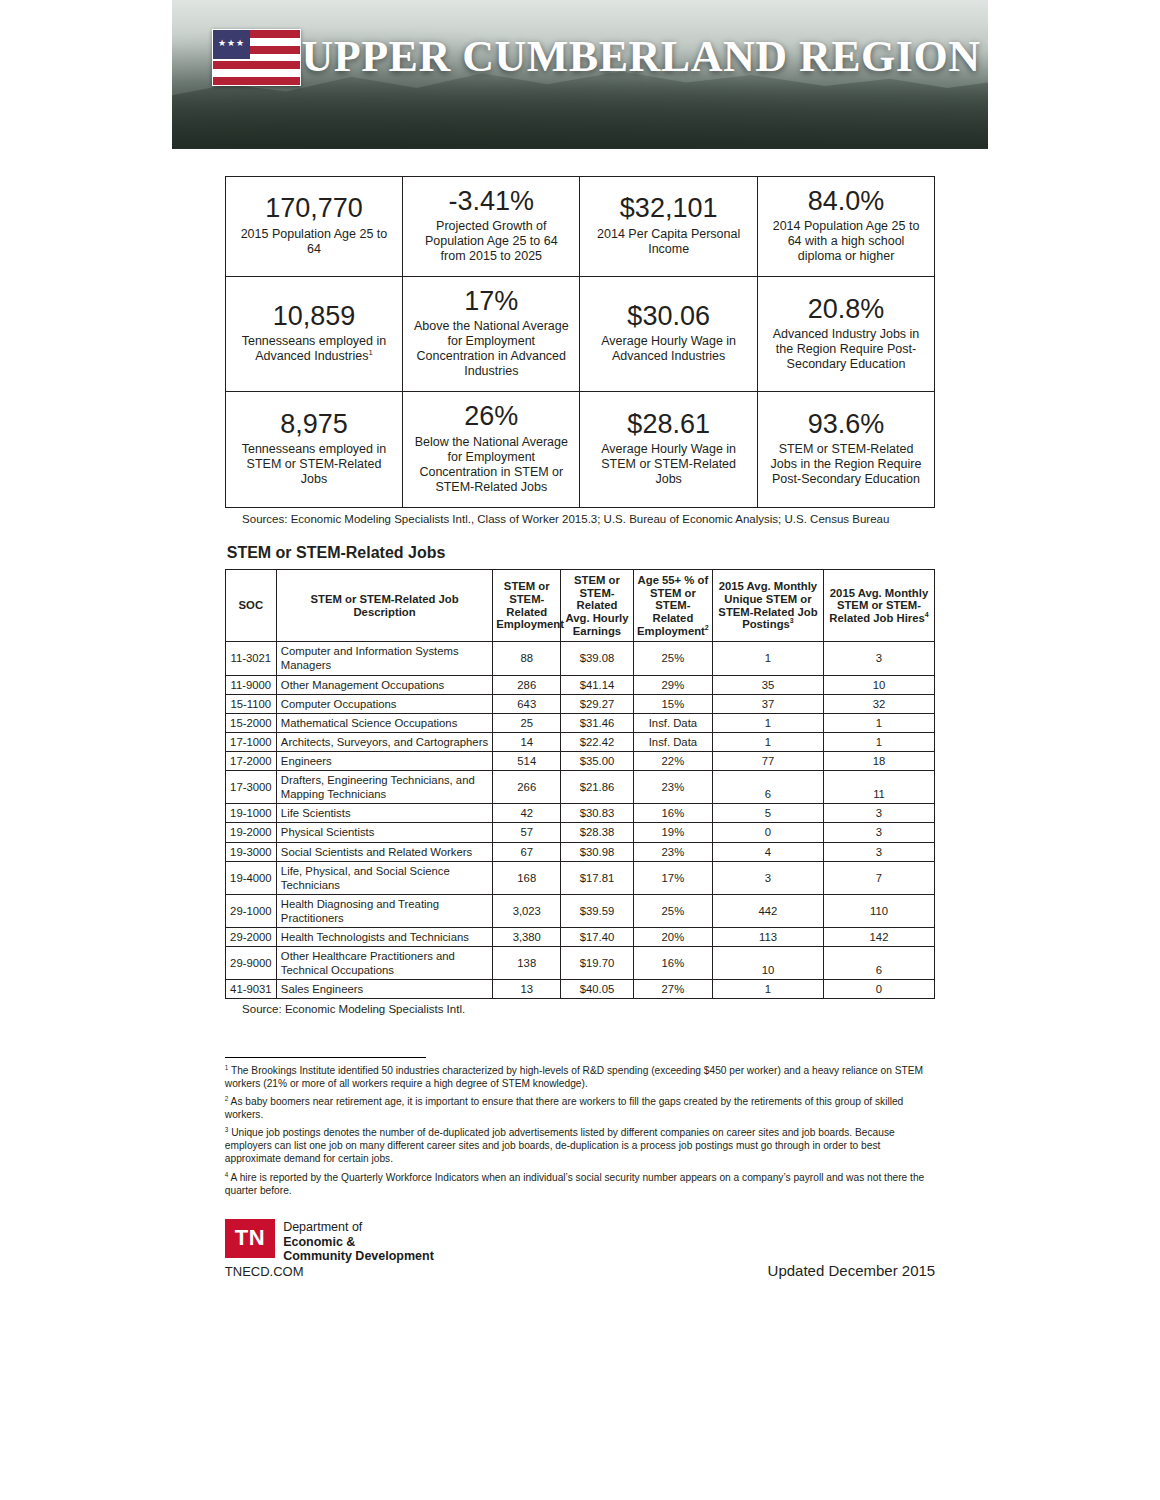★★★
UPPER CUMBERLAND REGION
| 170,770 2015 Population Age 25 to 64 | -3.41% Projected Growth of Population Age 25 to 64 from 2015 to 2025 | $32,101 2014 Per Capita Personal Income | 84.0% 2014 Population Age 25 to 64 with a high school diploma or higher |
| 10,859 Tennesseans employed in Advanced Industries 1 | 17% Above the National Average for Employment Concentration in Advanced Industries | $30.06 Average Hourly Wage in Advanced Industries | 20.8% Advanced Industry Jobs in the Region Require Post-Secondary Education |
| 8,975 Tennesseans employed in STEM or STEM-Related Jobs | 26% Below the National Average for Employment Concentration in STEM or STEM-Related Jobs | $28.61 Average Hourly Wage in STEM or STEM-Related Jobs | 93.6% STEM or STEM-Related Jobs in the Region Require Post-Secondary Education |
Sources: Economic Modeling Specialists Intl., Class of Worker 2015.3; U.S. Bureau of Economic Analysis; U.S. Census Bureau
STEM or STEM-Related Jobs
| SOC | STEM or STEM-Related Job Description | STEM or STEM-Related Employment | STEM or STEM-Related Avg. Hourly Earnings | Age 55+ % of STEM or STEM-Related Employment 2 | 2015 Avg. Monthly Unique STEM or STEM-Related Job Postings 3 | 2015 Avg. Monthly STEM or STEM-Related Job Hires 4 |
| --- | --- | --- | --- | --- | --- | --- |
| 11-3021 | Computer and Information Systems Managers | 88 | $39.08 | 25% | 1 | 3 |
| 11-9000 | Other Management Occupations | 286 | $41.14 | 29% | 35 | 10 |
| 15-1100 | Computer Occupations | 643 | $29.27 | 15% | 37 | 32 |
| 15-2000 | Mathematical Science Occupations | 25 | $31.46 | Insf. Data | 1 | 1 |
| 17-1000 | Architects, Surveyors, and Cartographers | 14 | $22.42 | Insf. Data | 1 | 1 |
| 17-2000 | Engineers | 514 | $35.00 | 22% | 77 | 18 |
| 17-3000 | Drafters, Engineering Technicians, and Mapping Technicians | 266 | $21.86 | 23% | 6 | 11 |
| 19-1000 | Life Scientists | 42 | $30.83 | 16% | 5 | 3 |
| 19-2000 | Physical Scientists | 57 | $28.38 | 19% | 0 | 3 |
| 19-3000 | Social Scientists and Related Workers | 67 | $30.98 | 23% | 4 | 3 |
| 19-4000 | Life, Physical, and Social Science Technicians | 168 | $17.81 | 17% | 3 | 7 |
| 29-1000 | Health Diagnosing and Treating Practitioners | 3,023 | $39.59 | 25% | 442 | 110 |
| 29-2000 | Health Technologists and Technicians | 3,380 | $17.40 | 20% | 113 | 142 |
| 29-9000 | Other Healthcare Practitioners and Technical Occupations | 138 | $19.70 | 16% | 10 | 6 |
| 41-9031 | Sales Engineers | 13 | $40.05 | 27% | 1 | 0 |
Source: Economic Modeling Specialists Intl.
1 The Brookings Institute identified 50 industries characterized by high-levels of R&D spending (exceeding $450 per worker) and a heavy reliance on STEM workers (21% or more of all workers require a high degree of STEM knowledge).
2 As baby boomers near retirement age, it is important to ensure that there are workers to fill the gaps created by the retirements of this group of skilled workers.
3 Unique job postings denotes the number of de-duplicated job advertisements listed by different companies on career sites and job boards. Because employers can list one job on many different career sites and job boards, de-duplication is a process job postings must go through in order to best approximate demand for certain jobs.
4 A hire is reported by the Quarterly Workforce Indicators when an individual’s social security number appears on a company’s payroll and was not there the quarter before.
TN
Department of
Economic &
Community Development
TNECD.COM
Updated December 2015